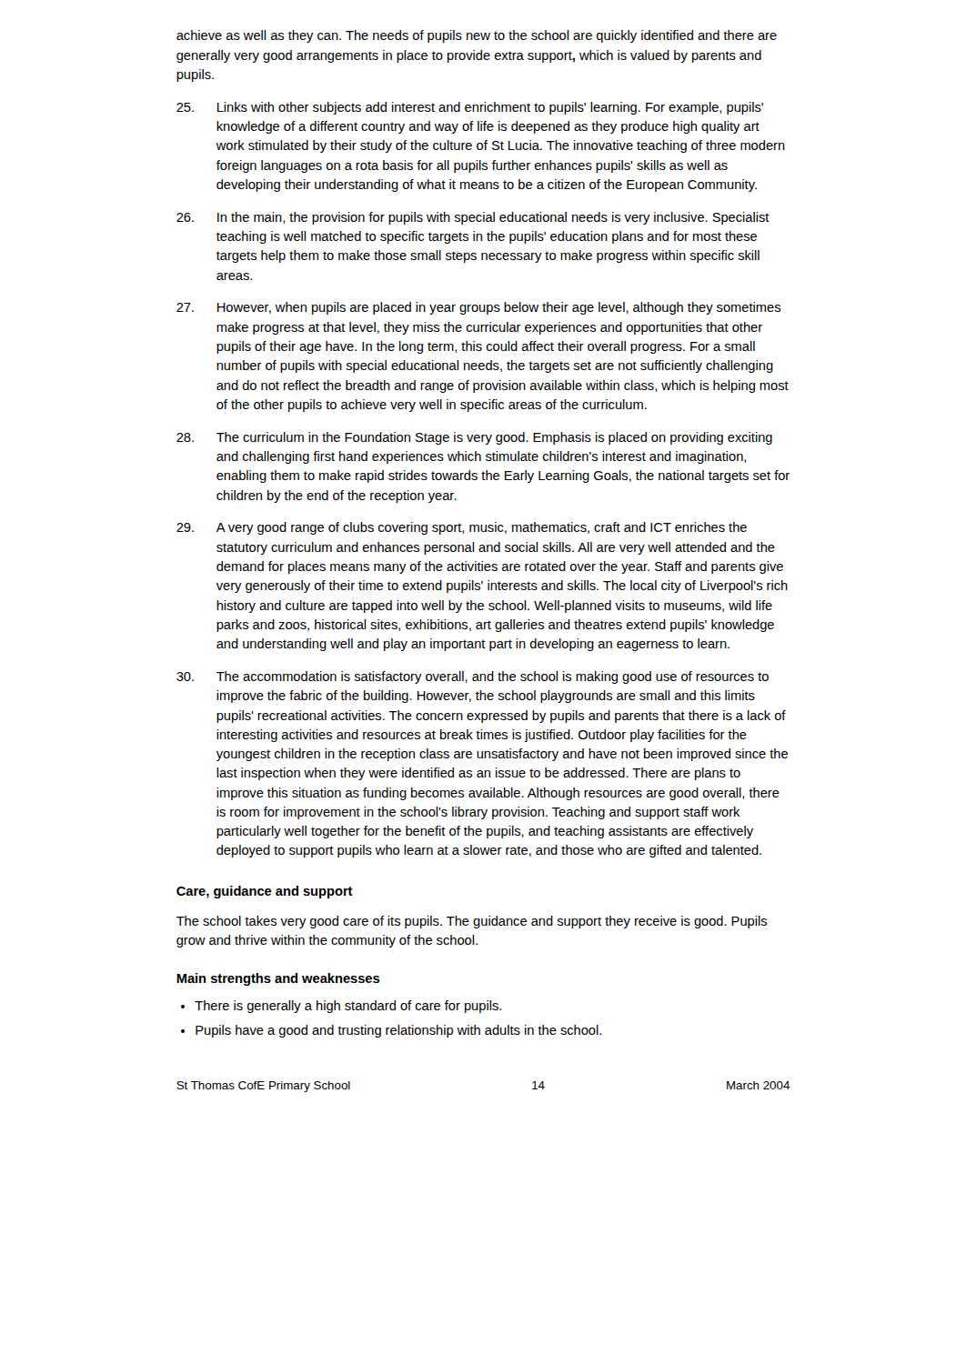achieve as well as they can. The needs of pupils new to the school are quickly identified and there are generally very good arrangements in place to provide extra support, which is valued by parents and pupils.
25. Links with other subjects add interest and enrichment to pupils' learning. For example, pupils' knowledge of a different country and way of life is deepened as they produce high quality art work stimulated by their study of the culture of St Lucia. The innovative teaching of three modern foreign languages on a rota basis for all pupils further enhances pupils' skills as well as developing their understanding of what it means to be a citizen of the European Community.
26. In the main, the provision for pupils with special educational needs is very inclusive. Specialist teaching is well matched to specific targets in the pupils' education plans and for most these targets help them to make those small steps necessary to make progress within specific skill areas.
27. However, when pupils are placed in year groups below their age level, although they sometimes make progress at that level, they miss the curricular experiences and opportunities that other pupils of their age have. In the long term, this could affect their overall progress. For a small number of pupils with special educational needs, the targets set are not sufficiently challenging and do not reflect the breadth and range of provision available within class, which is helping most of the other pupils to achieve very well in specific areas of the curriculum.
28. The curriculum in the Foundation Stage is very good. Emphasis is placed on providing exciting and challenging first hand experiences which stimulate children's interest and imagination, enabling them to make rapid strides towards the Early Learning Goals, the national targets set for children by the end of the reception year.
29. A very good range of clubs covering sport, music, mathematics, craft and ICT enriches the statutory curriculum and enhances personal and social skills. All are very well attended and the demand for places means many of the activities are rotated over the year. Staff and parents give very generously of their time to extend pupils' interests and skills. The local city of Liverpool's rich history and culture are tapped into well by the school. Well-planned visits to museums, wild life parks and zoos, historical sites, exhibitions, art galleries and theatres extend pupils' knowledge and understanding well and play an important part in developing an eagerness to learn.
30. The accommodation is satisfactory overall, and the school is making good use of resources to improve the fabric of the building. However, the school playgrounds are small and this limits pupils' recreational activities. The concern expressed by pupils and parents that there is a lack of interesting activities and resources at break times is justified. Outdoor play facilities for the youngest children in the reception class are unsatisfactory and have not been improved since the last inspection when they were identified as an issue to be addressed. There are plans to improve this situation as funding becomes available. Although resources are good overall, there is room for improvement in the school's library provision. Teaching and support staff work particularly well together for the benefit of the pupils, and teaching assistants are effectively deployed to support pupils who learn at a slower rate, and those who are gifted and talented.
Care, guidance and support
The school takes very good care of its pupils. The guidance and support they receive is good. Pupils grow and thrive within the community of the school.
Main strengths and weaknesses
There is generally a high standard of care for pupils.
Pupils have a good and trusting relationship with adults in the school.
St Thomas CofE Primary School 14 March 2004